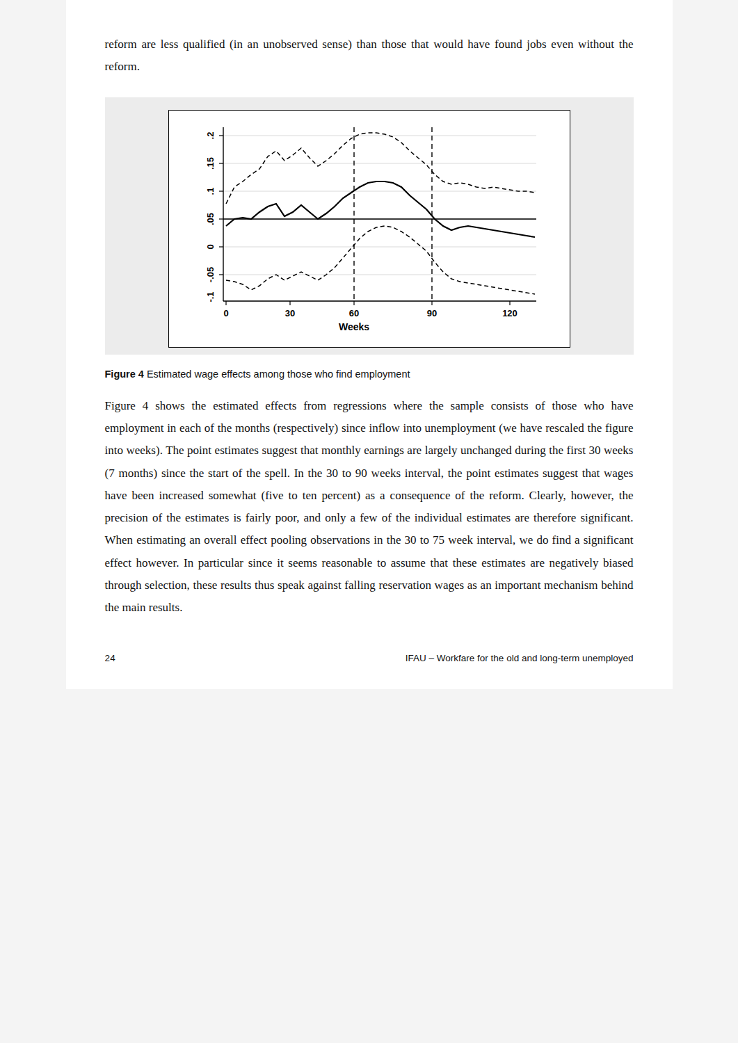reform are less qualified (in an unobserved sense) than those that would have found jobs even without the reform.
.2 .15 .1 .05 0 -.05 -.1 0 30 60 90 120 Weeks
Figure 4 Estimated wage effects among those who find employment
Figure 4 shows the estimated effects from regressions where the sample consists of those who have employment in each of the months (respectively) since inflow into unemployment (we have rescaled the figure into weeks). The point estimates suggest that monthly earnings are largely unchanged during the first 30 weeks (7 months) since the start of the spell. In the 30 to 90 weeks interval, the point estimates suggest that wages have been increased somewhat (five to ten percent) as a consequence of the reform. Clearly, however, the precision of the estimates is fairly poor, and only a few of the individual estimates are therefore significant. When estimating an overall effect pooling observations in the 30 to 75 week interval, we do find a significant effect however. In particular since it seems reasonable to assume that these estimates are negatively biased through selection, these results thus speak against falling reservation wages as an important mechanism behind the main results.
24 IFAU – Workfare for the old and long-term unemployed